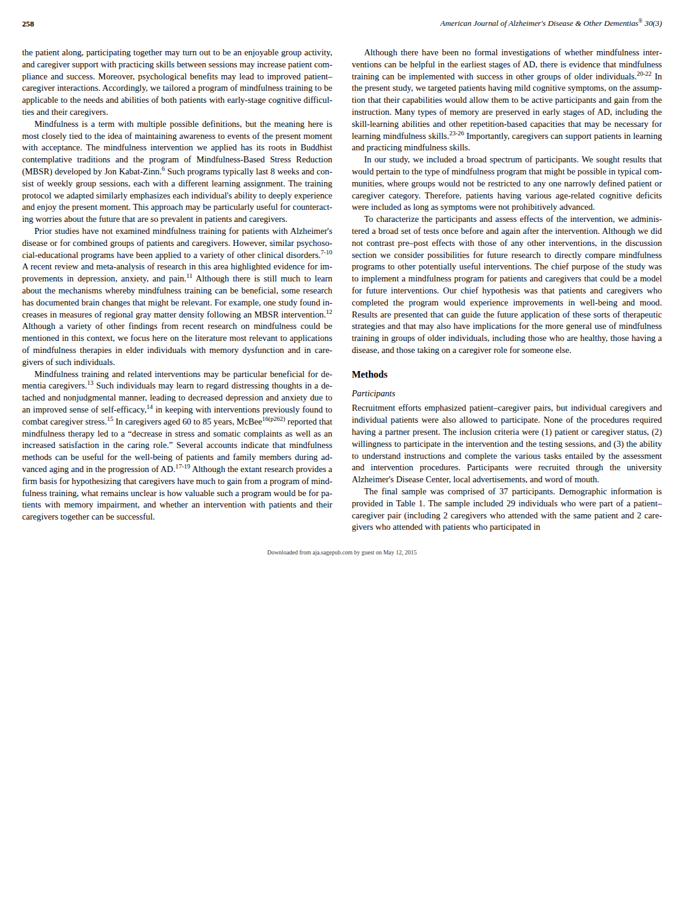258 American Journal of Alzheimer's Disease & Other Dementias® 30(3)
the patient along, participating together may turn out to be an enjoyable group activity, and caregiver support with practicing skills between sessions may increase patient compliance and success. Moreover, psychological benefits may lead to improved patient–caregiver interactions. Accordingly, we tailored a program of mindfulness training to be applicable to the needs and abilities of both patients with early-stage cognitive difficulties and their caregivers.
Mindfulness is a term with multiple possible definitions, but the meaning here is most closely tied to the idea of maintaining awareness to events of the present moment with acceptance. The mindfulness intervention we applied has its roots in Buddhist contemplative traditions and the program of Mindfulness-Based Stress Reduction (MBSR) developed by Jon Kabat-Zinn.6 Such programs typically last 8 weeks and consist of weekly group sessions, each with a different learning assignment. The training protocol we adapted similarly emphasizes each individual's ability to deeply experience and enjoy the present moment. This approach may be particularly useful for counteracting worries about the future that are so prevalent in patients and caregivers.
Prior studies have not examined mindfulness training for patients with Alzheimer's disease or for combined groups of patients and caregivers. However, similar psychosocial-educational programs have been applied to a variety of other clinical disorders.7-10 A recent review and meta-analysis of research in this area highlighted evidence for improvements in depression, anxiety, and pain.11 Although there is still much to learn about the mechanisms whereby mindfulness training can be beneficial, some research has documented brain changes that might be relevant. For example, one study found increases in measures of regional gray matter density following an MBSR intervention.12 Although a variety of other findings from recent research on mindfulness could be mentioned in this context, we focus here on the literature most relevant to applications of mindfulness therapies in elder individuals with memory dysfunction and in caregivers of such individuals.
Mindfulness training and related interventions may be particular beneficial for dementia caregivers.13 Such individuals may learn to regard distressing thoughts in a detached and nonjudgmental manner, leading to decreased depression and anxiety due to an improved sense of self-efficacy,14 in keeping with interventions previously found to combat caregiver stress.15 In caregivers aged 60 to 85 years, McBee16(p262) reported that mindfulness therapy led to a “decrease in stress and somatic complaints as well as an increased satisfaction in the caring role.” Several accounts indicate that mindfulness methods can be useful for the well-being of patients and family members during advanced aging and in the progression of AD.17-19 Although the extant research provides a firm basis for hypothesizing that caregivers have much to gain from a program of mindfulness training, what remains unclear is how valuable such a program would be for patients with memory impairment, and whether an intervention with patients and their caregivers together can be successful.
Although there have been no formal investigations of whether mindfulness interventions can be helpful in the earliest stages of AD, there is evidence that mindfulness training can be implemented with success in other groups of older individuals.20-22 In the present study, we targeted patients having mild cognitive symptoms, on the assumption that their capabilities would allow them to be active participants and gain from the instruction. Many types of memory are preserved in early stages of AD, including the skill-learning abilities and other repetition-based capacities that may be necessary for learning mindfulness skills.23-26 Importantly, caregivers can support patients in learning and practicing mindfulness skills.
In our study, we included a broad spectrum of participants. We sought results that would pertain to the type of mindfulness program that might be possible in typical communities, where groups would not be restricted to any one narrowly defined patient or caregiver category. Therefore, patients having various age-related cognitive deficits were included as long as symptoms were not prohibitively advanced.
To characterize the participants and assess effects of the intervention, we administered a broad set of tests once before and again after the intervention. Although we did not contrast pre–post effects with those of any other interventions, in the discussion section we consider possibilities for future research to directly compare mindfulness programs to other potentially useful interventions. The chief purpose of the study was to implement a mindfulness program for patients and caregivers that could be a model for future interventions. Our chief hypothesis was that patients and caregivers who completed the program would experience improvements in well-being and mood. Results are presented that can guide the future application of these sorts of therapeutic strategies and that may also have implications for the more general use of mindfulness training in groups of older individuals, including those who are healthy, those having a disease, and those taking on a caregiver role for someone else.
Methods
Participants
Recruitment efforts emphasized patient–caregiver pairs, but individual caregivers and individual patients were also allowed to participate. None of the procedures required having a partner present. The inclusion criteria were (1) patient or caregiver status, (2) willingness to participate in the intervention and the testing sessions, and (3) the ability to understand instructions and complete the various tasks entailed by the assessment and intervention procedures. Participants were recruited through the university Alzheimer's Disease Center, local advertisements, and word of mouth.
The final sample was comprised of 37 participants. Demographic information is provided in Table 1. The sample included 29 individuals who were part of a patient–caregiver pair (including 2 caregivers who attended with the same patient and 2 caregivers who attended with patients who participated in
Downloaded from aja.sagepub.com by guest on May 12, 2015